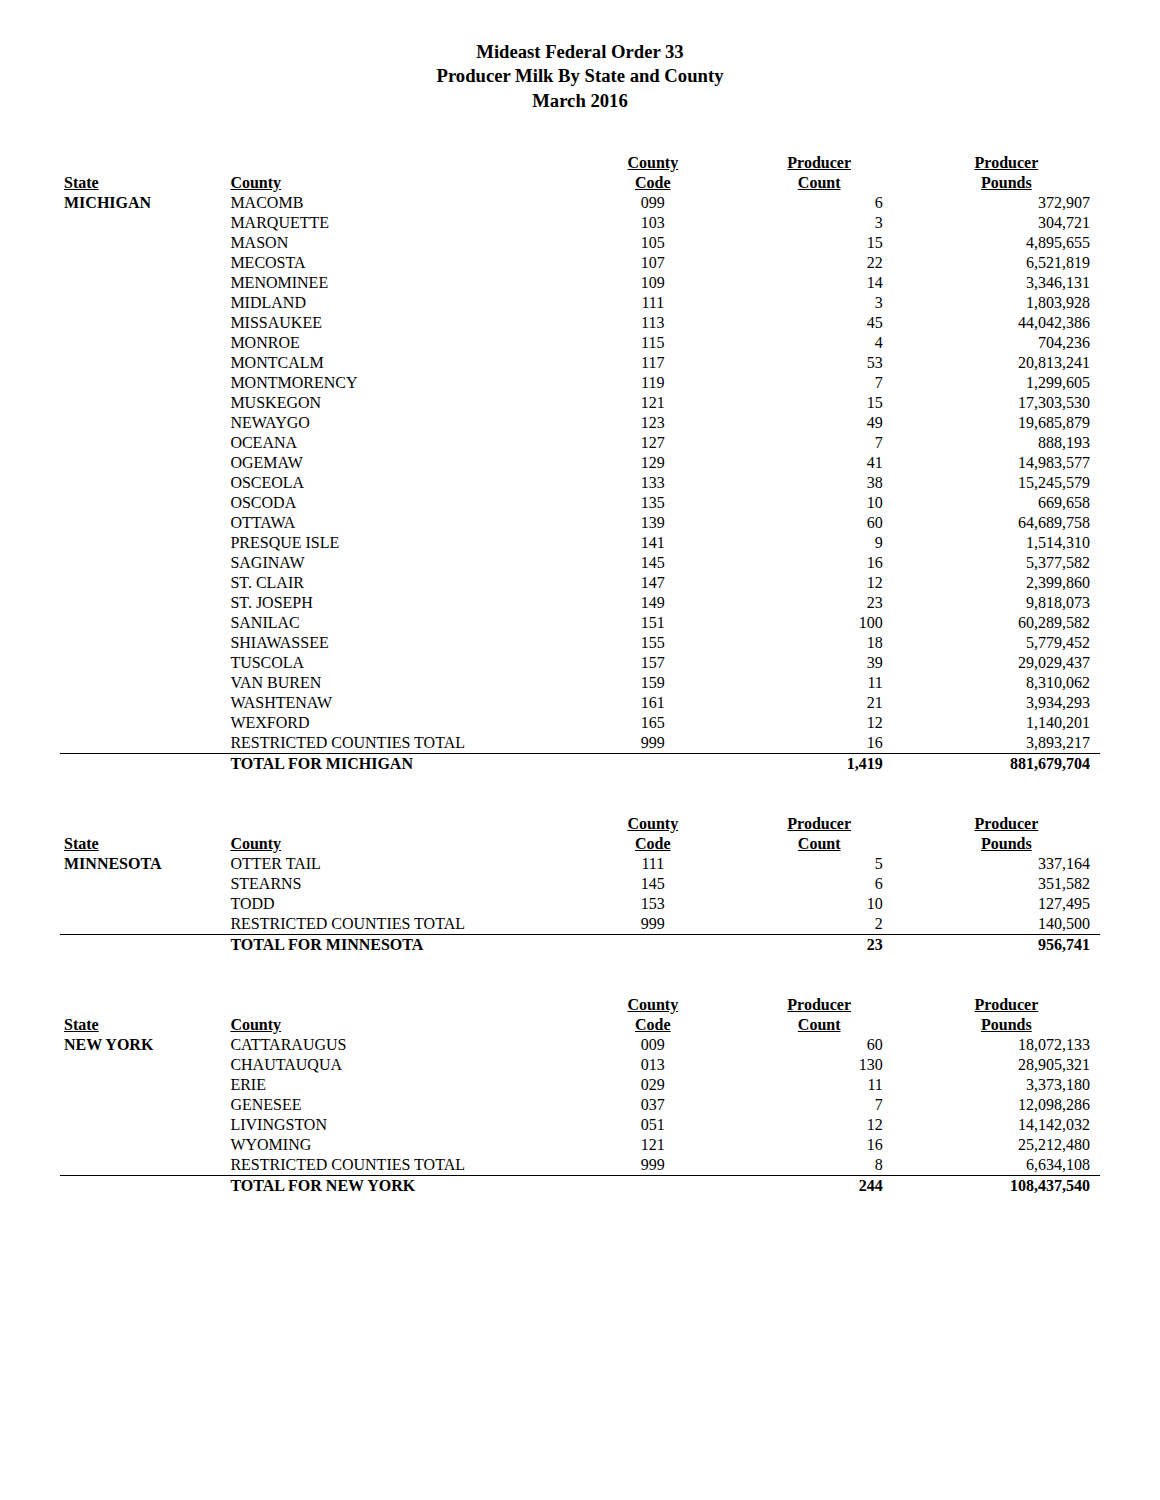Mideast Federal Order 33
Producer Milk By State and County
March 2016
| | | County | Producer | Producer |
| --- | --- | --- | --- | --- |
| State | County | Code | Count | Pounds |
| MICHIGAN | MACOMB | 099 | 6 | 372,907 |
| | MARQUETTE | 103 | 3 | 304,721 |
| | MASON | 105 | 15 | 4,895,655 |
| | MECOSTA | 107 | 22 | 6,521,819 |
| | MENOMINEE | 109 | 14 | 3,346,131 |
| | MIDLAND | 111 | 3 | 1,803,928 |
| | MISSAUKEE | 113 | 45 | 44,042,386 |
| | MONROE | 115 | 4 | 704,236 |
| | MONTCALM | 117 | 53 | 20,813,241 |
| | MONTMORENCY | 119 | 7 | 1,299,605 |
| | MUSKEGON | 121 | 15 | 17,303,530 |
| | NEWAYGO | 123 | 49 | 19,685,879 |
| | OCEANA | 127 | 7 | 888,193 |
| | OGEMAW | 129 | 41 | 14,983,577 |
| | OSCEOLA | 133 | 38 | 15,245,579 |
| | OSCODA | 135 | 10 | 669,658 |
| | OTTAWA | 139 | 60 | 64,689,758 |
| | PRESQUE ISLE | 141 | 9 | 1,514,310 |
| | SAGINAW | 145 | 16 | 5,377,582 |
| | ST. CLAIR | 147 | 12 | 2,399,860 |
| | ST. JOSEPH | 149 | 23 | 9,818,073 |
| | SANILAC | 151 | 100 | 60,289,582 |
| | SHIAWASSEE | 155 | 18 | 5,779,452 |
| | TUSCOLA | 157 | 39 | 29,029,437 |
| | VAN BUREN | 159 | 11 | 8,310,062 |
| | WASHTENAW | 161 | 21 | 3,934,293 |
| | WEXFORD | 165 | 12 | 1,140,201 |
| | RESTRICTED COUNTIES TOTAL | 999 | 16 | 3,893,217 |
| | TOTAL FOR MICHIGAN | | 1,419 | 881,679,704 |
| | | County | Producer | Producer |
| --- | --- | --- | --- | --- |
| State | County | Code | Count | Pounds |
| MINNESOTA | OTTER TAIL | 111 | 5 | 337,164 |
| | STEARNS | 145 | 6 | 351,582 |
| | TODD | 153 | 10 | 127,495 |
| | RESTRICTED COUNTIES TOTAL | 999 | 2 | 140,500 |
| | TOTAL FOR MINNESOTA | | 23 | 956,741 |
| | | County | Producer | Producer |
| --- | --- | --- | --- | --- |
| State | County | Code | Count | Pounds |
| NEW YORK | CATTARAUGUS | 009 | 60 | 18,072,133 |
| | CHAUTAUQUA | 013 | 130 | 28,905,321 |
| | ERIE | 029 | 11 | 3,373,180 |
| | GENESEE | 037 | 7 | 12,098,286 |
| | LIVINGSTON | 051 | 12 | 14,142,032 |
| | WYOMING | 121 | 16 | 25,212,480 |
| | RESTRICTED COUNTIES TOTAL | 999 | 8 | 6,634,108 |
| | TOTAL FOR NEW YORK | | 244 | 108,437,540 |